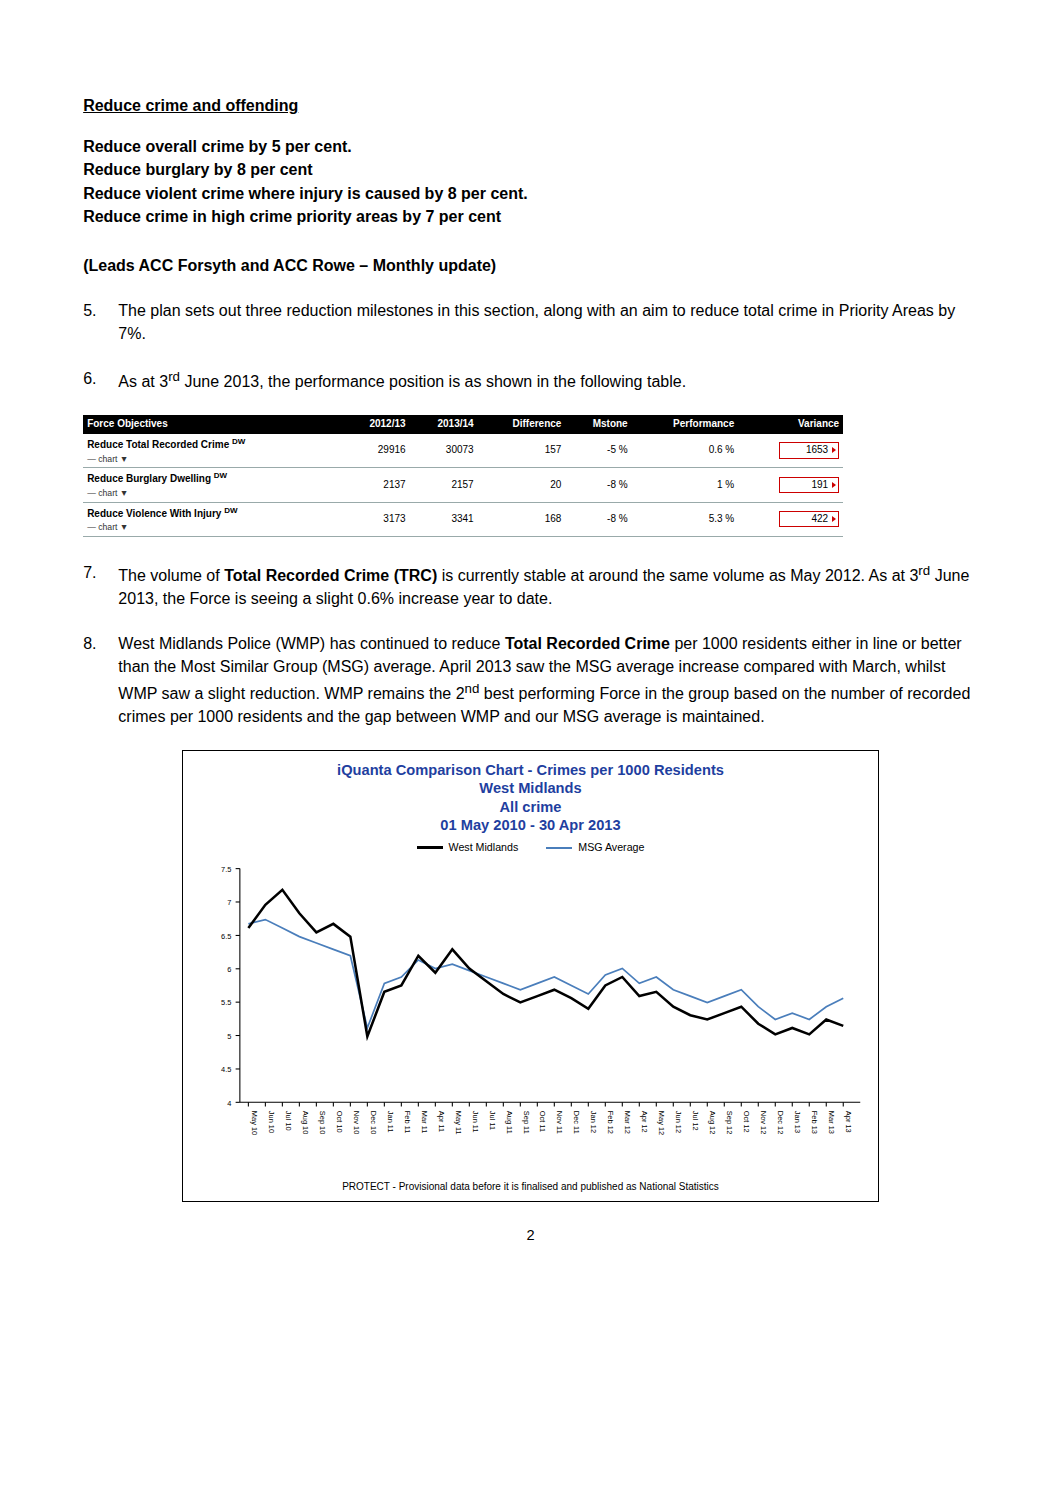Reduce crime and offending
Reduce overall crime by 5 per cent.
Reduce burglary by 8 per cent
Reduce violent crime where injury is caused by 8 per cent.
Reduce crime in high crime priority areas by 7 per cent
(Leads ACC Forsyth and ACC Rowe – Monthly update)
The plan sets out three reduction milestones in this section, along with an aim to reduce total crime in Priority Areas by 7%.
As at 3rd June 2013, the performance position is as shown in the following table.
| Force Objectives | 2012/13 | 2013/14 | Difference | Mstone | Performance | Variance |
| --- | --- | --- | --- | --- | --- | --- |
| Reduce Total Recorded Crime DW — chart ▼ | 29916 | 30073 | 157 | -5 % | 0.6 % | 1653 |
| Reduce Burglary Dwelling DW — chart ▼ | 2137 | 2157 | 20 | -8 % | 1 % | 191 |
| Reduce Violence With Injury DW — chart ▼ | 3173 | 3341 | 168 | -8 % | 5.3 % | 422 |
The volume of Total Recorded Crime (TRC) is currently stable at around the same volume as May 2012. As at 3rd June 2013, the Force is seeing a slight 0.6% increase year to date.
West Midlands Police (WMP) has continued to reduce Total Recorded Crime per 1000 residents either in line or better than the Most Similar Group (MSG) average. April 2013 saw the MSG average increase compared with March, whilst WMP saw a slight reduction. WMP remains the 2nd best performing Force in the group based on the number of recorded crimes per 1000 residents and the gap between WMP and our MSG average is maintained.
iQuanta Comparison Chart - Crimes per 1000 Residents
West Midlands
All crime
01 May 2010 - 30 Apr 2013
West Midlands MSG Average
4 4.5 5 5.5 6 6.5 7 7.5 May 10 Jun 10 Jul 10 Aug 10 Sep 10 Oct 10 Nov 10 Dec 10 Jan 11 Feb 11 Mar 11 Apr 11 May 11 Jun 11 Jul 11 Aug 11 Sep 11 Oct 11 Nov 11 Dec 11 Jan 12 Feb 12 Mar 12 Apr 12 May 12 Jun 12 Jul 12 Aug 12 Sep 12 Oct 12 Nov 12 Dec 12 Jan 13 Feb 13 Mar 13 Apr 13
PROTECT - Provisional data before it is finalised and published as National Statistics
2